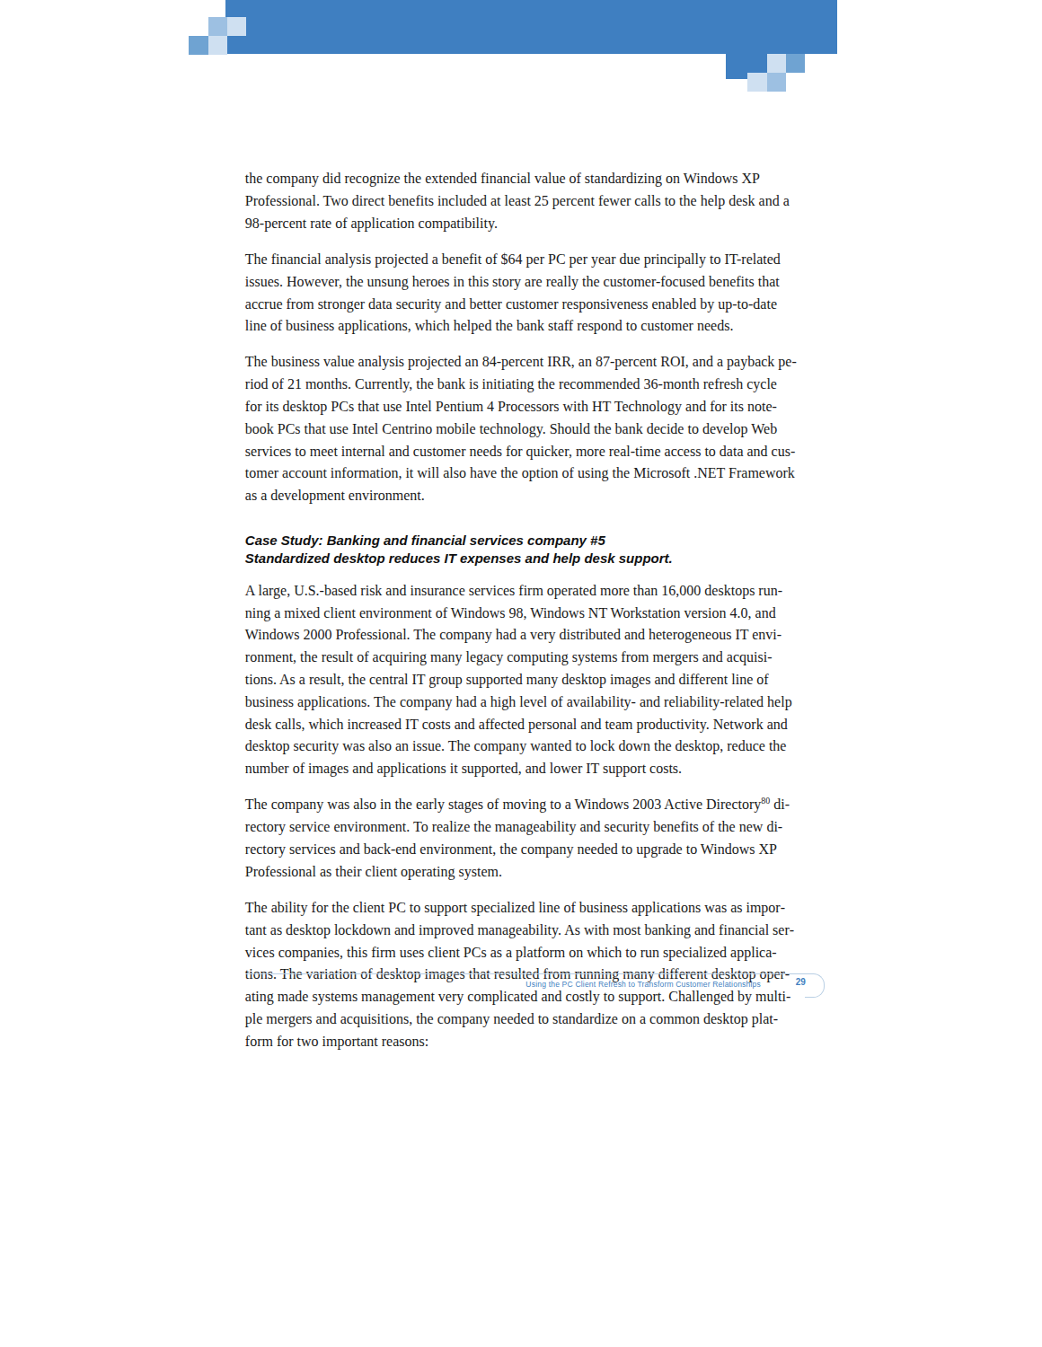the company did recognize the extended financial value of standardizing on Windows XP Professional. Two direct benefits included at least 25 percent fewer calls to the help desk and a 98-percent rate of application compatibility.
The financial analysis projected a benefit of $64 per PC per year due principally to IT-related issues. However, the unsung heroes in this story are really the customer-focused benefits that accrue from stronger data security and better customer responsiveness enabled by up-to-date line of business applications, which helped the bank staff respond to customer needs.
The business value analysis projected an 84-percent IRR, an 87-percent ROI, and a payback period of 21 months. Currently, the bank is initiating the recommended 36-month refresh cycle for its desktop PCs that use Intel Pentium 4 Processors with HT Technology and for its notebook PCs that use Intel Centrino mobile technology. Should the bank decide to develop Web services to meet internal and customer needs for quicker, more real-time access to data and customer account information, it will also have the option of using the Microsoft .NET Framework as a development environment.
Case Study: Banking and financial services company #5 Standardized desktop reduces IT expenses and help desk support.
A large, U.S.-based risk and insurance services firm operated more than 16,000 desktops running a mixed client environment of Windows 98, Windows NT Workstation version 4.0, and Windows 2000 Professional. The company had a very distributed and heterogeneous IT environment, the result of acquiring many legacy computing systems from mergers and acquisitions. As a result, the central IT group supported many desktop images and different line of business applications. The company had a high level of availability- and reliability-related help desk calls, which increased IT costs and affected personal and team productivity. Network and desktop security was also an issue. The company wanted to lock down the desktop, reduce the number of images and applications it supported, and lower IT support costs.
The company was also in the early stages of moving to a Windows 2003 Active Directory80 directory service environment. To realize the manageability and security benefits of the new directory services and back-end environment, the company needed to upgrade to Windows XP Professional as their client operating system.
The ability for the client PC to support specialized line of business applications was as important as desktop lockdown and improved manageability. As with most banking and financial services companies, this firm uses client PCs as a platform on which to run specialized applications. The variation of desktop images that resulted from running many different desktop operating made systems management very complicated and costly to support. Challenged by multiple mergers and acquisitions, the company needed to standardize on a common desktop platform for two important reasons:
Using the PC Client Refresh to Transform Customer Relationships
29